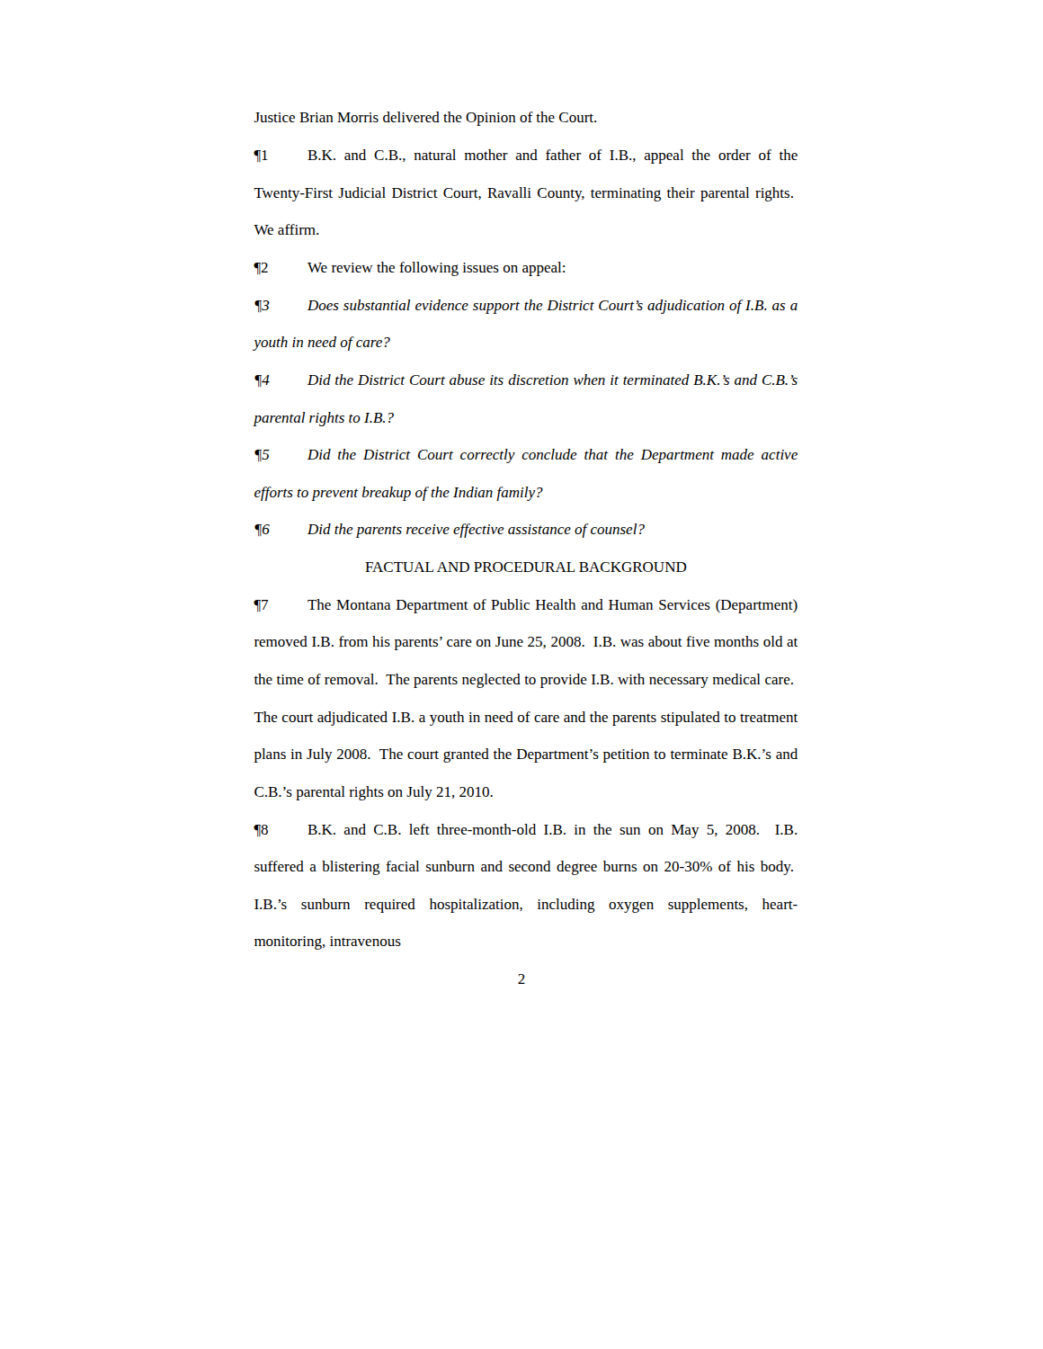Justice Brian Morris delivered the Opinion of the Court.
¶1 B.K. and C.B., natural mother and father of I.B., appeal the order of the Twenty-First Judicial District Court, Ravalli County, terminating their parental rights. We affirm.
¶2 We review the following issues on appeal:
¶3 Does substantial evidence support the District Court’s adjudication of I.B. as a youth in need of care?
¶4 Did the District Court abuse its discretion when it terminated B.K.’s and C.B.’s parental rights to I.B.?
¶5 Did the District Court correctly conclude that the Department made active efforts to prevent breakup of the Indian family?
¶6 Did the parents receive effective assistance of counsel?
FACTUAL AND PROCEDURAL BACKGROUND
¶7 The Montana Department of Public Health and Human Services (Department) removed I.B. from his parents’ care on June 25, 2008. I.B. was about five months old at the time of removal. The parents neglected to provide I.B. with necessary medical care. The court adjudicated I.B. a youth in need of care and the parents stipulated to treatment plans in July 2008. The court granted the Department’s petition to terminate B.K.’s and C.B.’s parental rights on July 21, 2010.
¶8 B.K. and C.B. left three-month-old I.B. in the sun on May 5, 2008. I.B. suffered a blistering facial sunburn and second degree burns on 20-30% of his body. I.B.’s sunburn required hospitalization, including oxygen supplements, heart-monitoring, intravenous
2